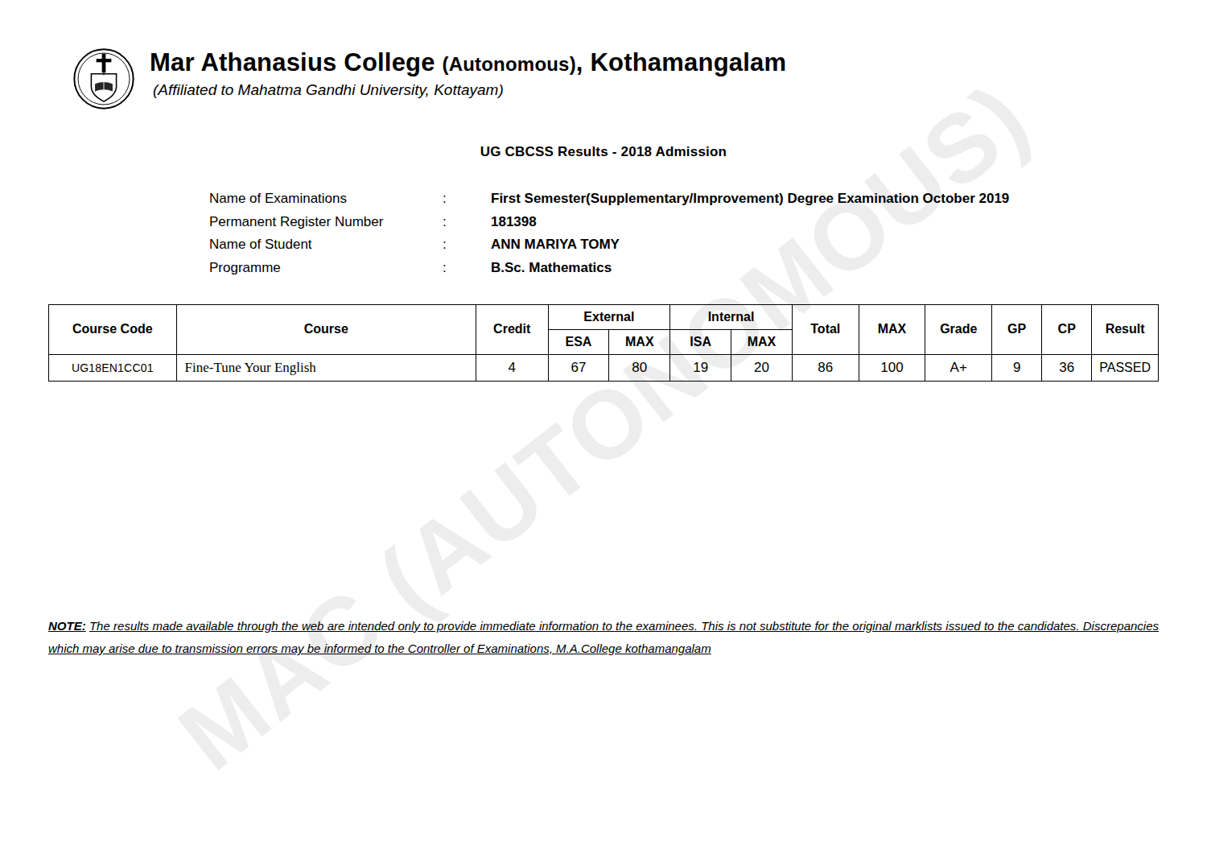MAC (AUTONOMOUS)
Mar Athanasius College (Autonomous), Kothamangalam
(Affiliated to Mahatma Gandhi University, Kottayam)
UG CBCSS Results - 2018 Admission
| Name of Examinations | : | First Semester(Supplementary/Improvement) Degree Examination October 2019 |
| Permanent Register Number | : | 181398 |
| Name of Student | : | ANN MARIYA TOMY |
| Programme | : | B.Sc. Mathematics |
| Course Code | Course | Credit | External | Internal | Total | MAX | Grade | GP | CP | Result |
| --- | --- | --- | --- | --- | --- | --- | --- | --- | --- | --- |
| ESA | MAX | ISA | MAX |
| UG18EN1CC01 | Fine-Tune Your English | 4 | 67 | 80 | 19 | 20 | 86 | 100 | A+ | 9 | 36 | PASSED |
NOTE: The results made available through the web are intended only to provide immediate information to the examinees. This is not substitute for the original marklists issued to the candidates. Discrepancies which may arise due to transmission errors may be informed to the Controller of Examinations, M.A.College kothamangalam